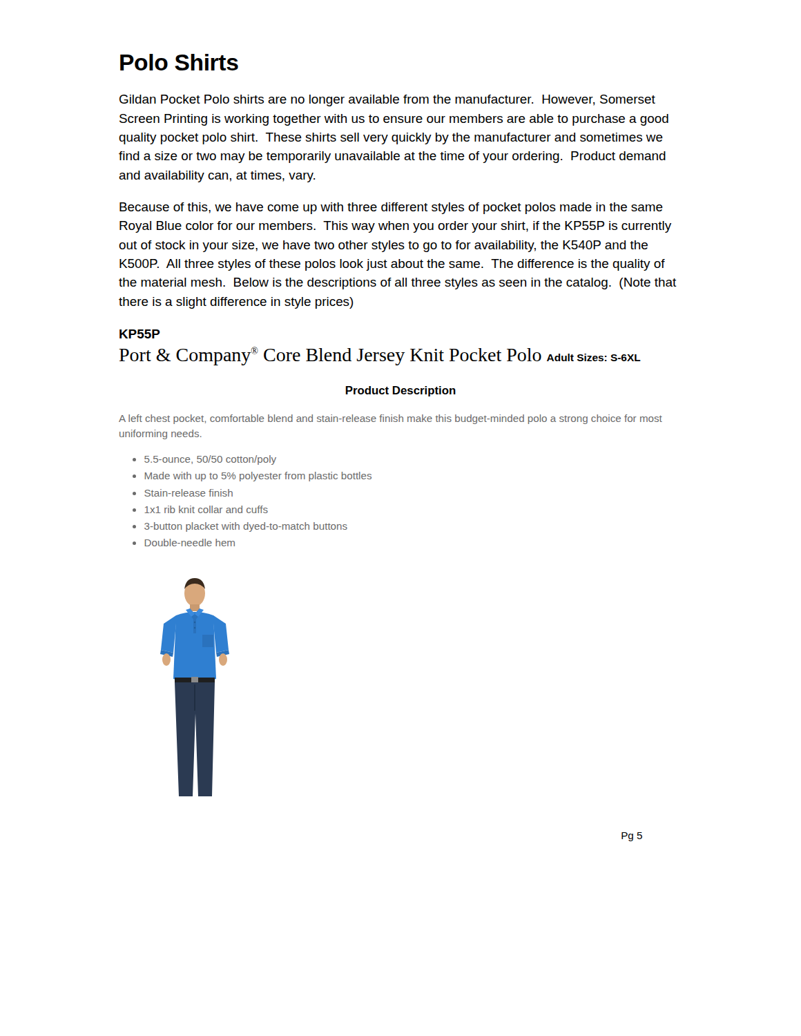Polo Shirts
Gildan Pocket Polo shirts are no longer available from the manufacturer. However, Somerset Screen Printing is working together with us to ensure our members are able to purchase a good quality pocket polo shirt. These shirts sell very quickly by the manufacturer and sometimes we find a size or two may be temporarily unavailable at the time of your ordering. Product demand and availability can, at times, vary.
Because of this, we have come up with three different styles of pocket polos made in the same Royal Blue color for our members. This way when you order your shirt, if the KP55P is currently out of stock in your size, we have two other styles to go to for availability, the K540P and the K500P. All three styles of these polos look just about the same. The difference is the quality of the material mesh. Below is the descriptions of all three styles as seen in the catalog. (Note that there is a slight difference in style prices)
KP55P
Port & Company® Core Blend Jersey Knit Pocket Polo Adult Sizes: S-6XL
Product Description
A left chest pocket, comfortable blend and stain-release finish make this budget-minded polo a strong choice for most uniforming needs.
5.5-ounce, 50/50 cotton/poly
Made with up to 5% polyester from plastic bottles
Stain-release finish
1x1 rib knit collar and cuffs
3-button placket with dyed-to-match buttons
Double-needle hem
Pg 5